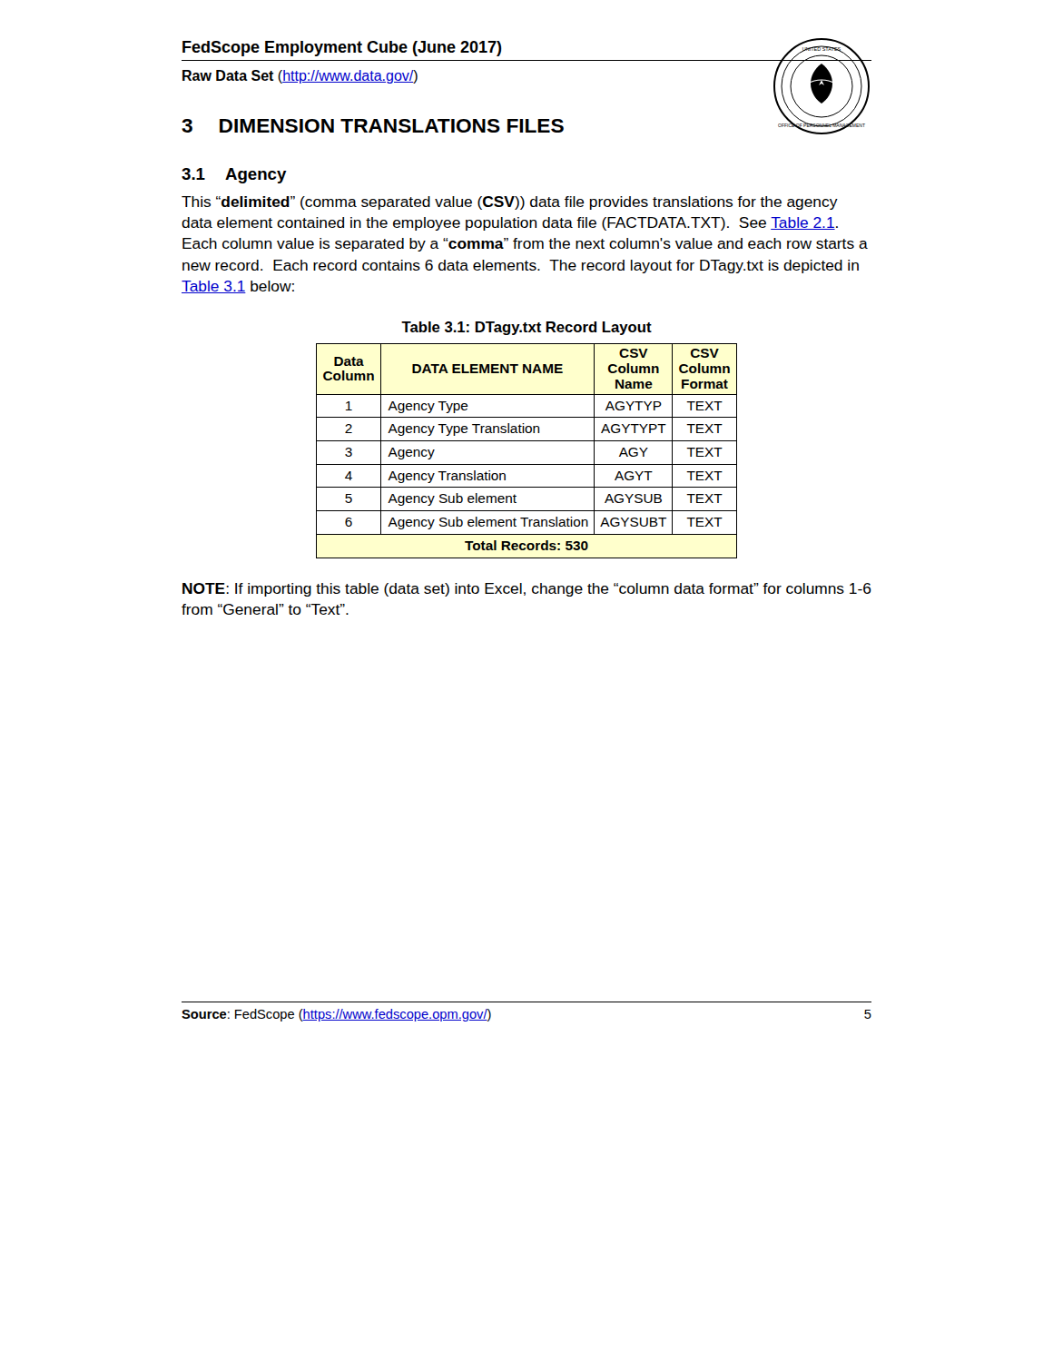UNITED STATES OFFICE OF PERSONNEL MANAGEMENT
FedScope Employment Cube (June 2017)
Raw Data Set (http://www.data.gov/)
3 DIMENSION TRANSLATIONS FILES
3.1 Agency
This “delimited” (comma separated value (CSV)) data file provides translations for the agency data element contained in the employee population data file (FACTDATA.TXT). See Table 2.1. Each column value is separated by a “comma” from the next column's value and each row starts a new record. Each record contains 6 data elements. The record layout for DTagy.txt is depicted in Table 3.1 below:
Table 3.1: DTagy.txt Record Layout
| Data Column | DATA ELEMENT NAME | CSV Column Name | CSV Column Format |
| --- | --- | --- | --- |
| 1 | Agency Type | AGYTYP | TEXT |
| 2 | Agency Type Translation | AGYTYPT | TEXT |
| 3 | Agency | AGY | TEXT |
| 4 | Agency Translation | AGYT | TEXT |
| 5 | Agency Sub element | AGYSUB | TEXT |
| 6 | Agency Sub element Translation | AGYSUBT | TEXT |
| Total Records: 530 |
NOTE: If importing this table (data set) into Excel, change the “column data format” for columns 1-6 from “General” to “Text”.
Source: FedScope (https://www.fedscope.opm.gov/)
5